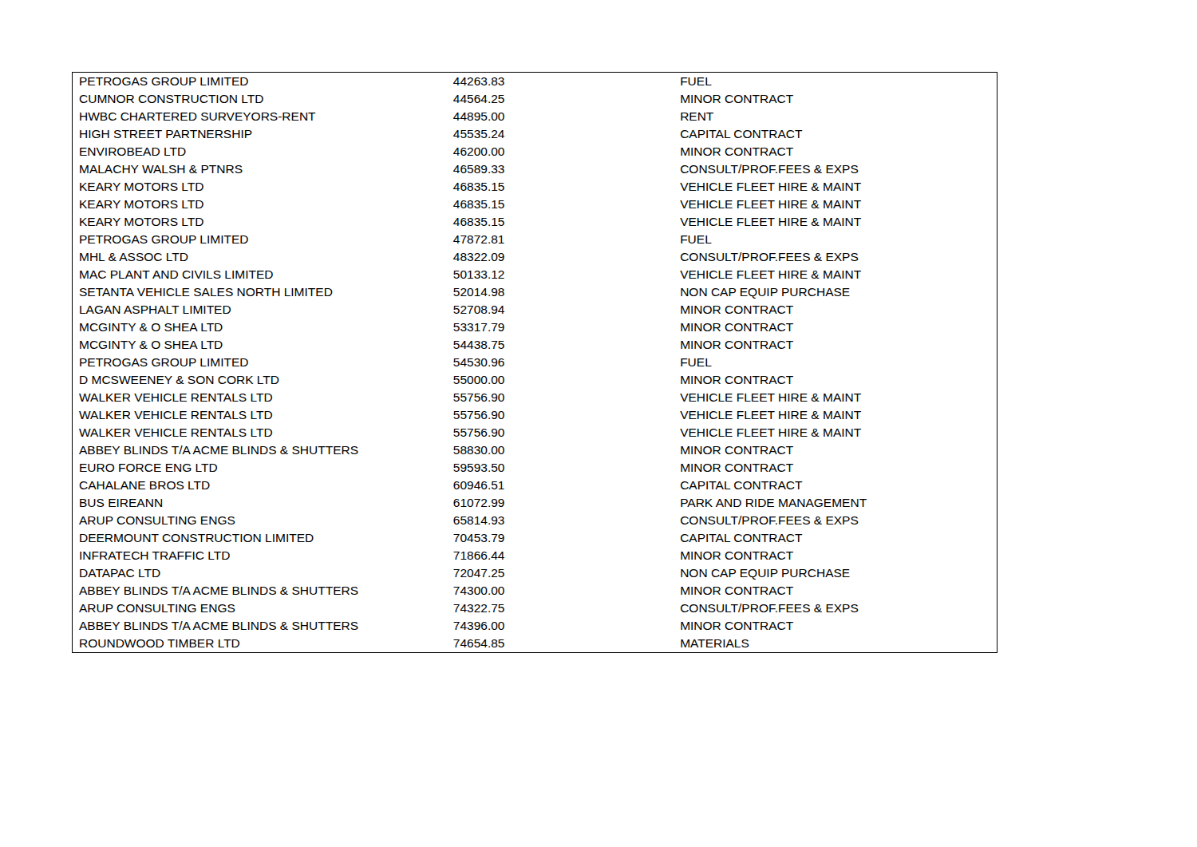| PETROGAS GROUP LIMITED | 44263.83 | FUEL |
| CUMNOR CONSTRUCTION LTD | 44564.25 | MINOR CONTRACT |
| HWBC CHARTERED SURVEYORS-RENT | 44895.00 | RENT |
| HIGH STREET PARTNERSHIP | 45535.24 | CAPITAL CONTRACT |
| ENVIROBEAD LTD | 46200.00 | MINOR CONTRACT |
| MALACHY WALSH & PTNRS | 46589.33 | CONSULT/PROF.FEES & EXPS |
| KEARY MOTORS LTD | 46835.15 | VEHICLE FLEET HIRE & MAINT |
| KEARY MOTORS LTD | 46835.15 | VEHICLE FLEET HIRE & MAINT |
| KEARY MOTORS LTD | 46835.15 | VEHICLE FLEET HIRE & MAINT |
| PETROGAS GROUP LIMITED | 47872.81 | FUEL |
| MHL & ASSOC LTD | 48322.09 | CONSULT/PROF.FEES & EXPS |
| MAC PLANT AND CIVILS LIMITED | 50133.12 | VEHICLE FLEET HIRE & MAINT |
| SETANTA VEHICLE SALES NORTH LIMITED | 52014.98 | NON CAP EQUIP PURCHASE |
| LAGAN ASPHALT LIMITED | 52708.94 | MINOR CONTRACT |
| MCGINTY & O SHEA LTD | 53317.79 | MINOR CONTRACT |
| MCGINTY & O SHEA LTD | 54438.75 | MINOR CONTRACT |
| PETROGAS GROUP LIMITED | 54530.96 | FUEL |
| D MCSWEENEY & SON CORK LTD | 55000.00 | MINOR CONTRACT |
| WALKER VEHICLE RENTALS LTD | 55756.90 | VEHICLE FLEET HIRE & MAINT |
| WALKER VEHICLE RENTALS LTD | 55756.90 | VEHICLE FLEET HIRE & MAINT |
| WALKER VEHICLE RENTALS LTD | 55756.90 | VEHICLE FLEET HIRE & MAINT |
| ABBEY BLINDS T/A ACME BLINDS & SHUTTERS | 58830.00 | MINOR CONTRACT |
| EURO FORCE ENG LTD | 59593.50 | MINOR CONTRACT |
| CAHALANE BROS LTD | 60946.51 | CAPITAL CONTRACT |
| BUS EIREANN | 61072.99 | PARK AND RIDE MANAGEMENT |
| ARUP CONSULTING ENGS | 65814.93 | CONSULT/PROF.FEES & EXPS |
| DEERMOUNT CONSTRUCTION LIMITED | 70453.79 | CAPITAL CONTRACT |
| INFRATECH TRAFFIC LTD | 71866.44 | MINOR CONTRACT |
| DATAPAC LTD | 72047.25 | NON CAP EQUIP PURCHASE |
| ABBEY BLINDS T/A ACME BLINDS & SHUTTERS | 74300.00 | MINOR CONTRACT |
| ARUP CONSULTING ENGS | 74322.75 | CONSULT/PROF.FEES & EXPS |
| ABBEY BLINDS T/A ACME BLINDS & SHUTTERS | 74396.00 | MINOR CONTRACT |
| ROUNDWOOD TIMBER LTD | 74654.85 | MATERIALS |